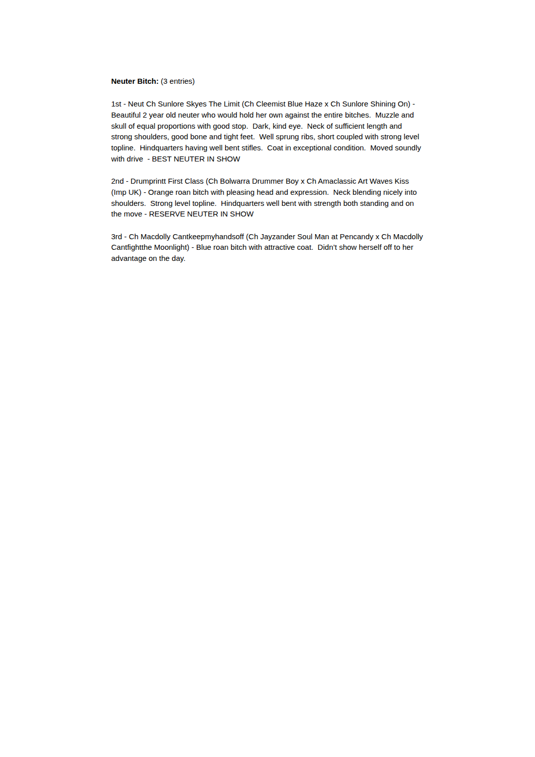Neuter Bitch: (3 entries)
1st - Neut Ch Sunlore Skyes The Limit (Ch Cleemist Blue Haze x Ch Sunlore Shining On) - Beautiful 2 year old neuter who would hold her own against the entire bitches. Muzzle and skull of equal proportions with good stop. Dark, kind eye. Neck of sufficient length and strong shoulders, good bone and tight feet. Well sprung ribs, short coupled with strong level topline. Hindquarters having well bent stifles. Coat in exceptional condition. Moved soundly with drive - BEST NEUTER IN SHOW
2nd - Drumprintt First Class (Ch Bolwarra Drummer Boy x Ch Amaclassic Art Waves Kiss (Imp UK) - Orange roan bitch with pleasing head and expression. Neck blending nicely into shoulders. Strong level topline. Hindquarters well bent with strength both standing and on the move - RESERVE NEUTER IN SHOW
3rd - Ch Macdolly Cantkeepmyhandsoff (Ch Jayzander Soul Man at Pencandy x Ch Macdolly Cantfightthe Moonlight) - Blue roan bitch with attractive coat. Didn’t show herself off to her advantage on the day.